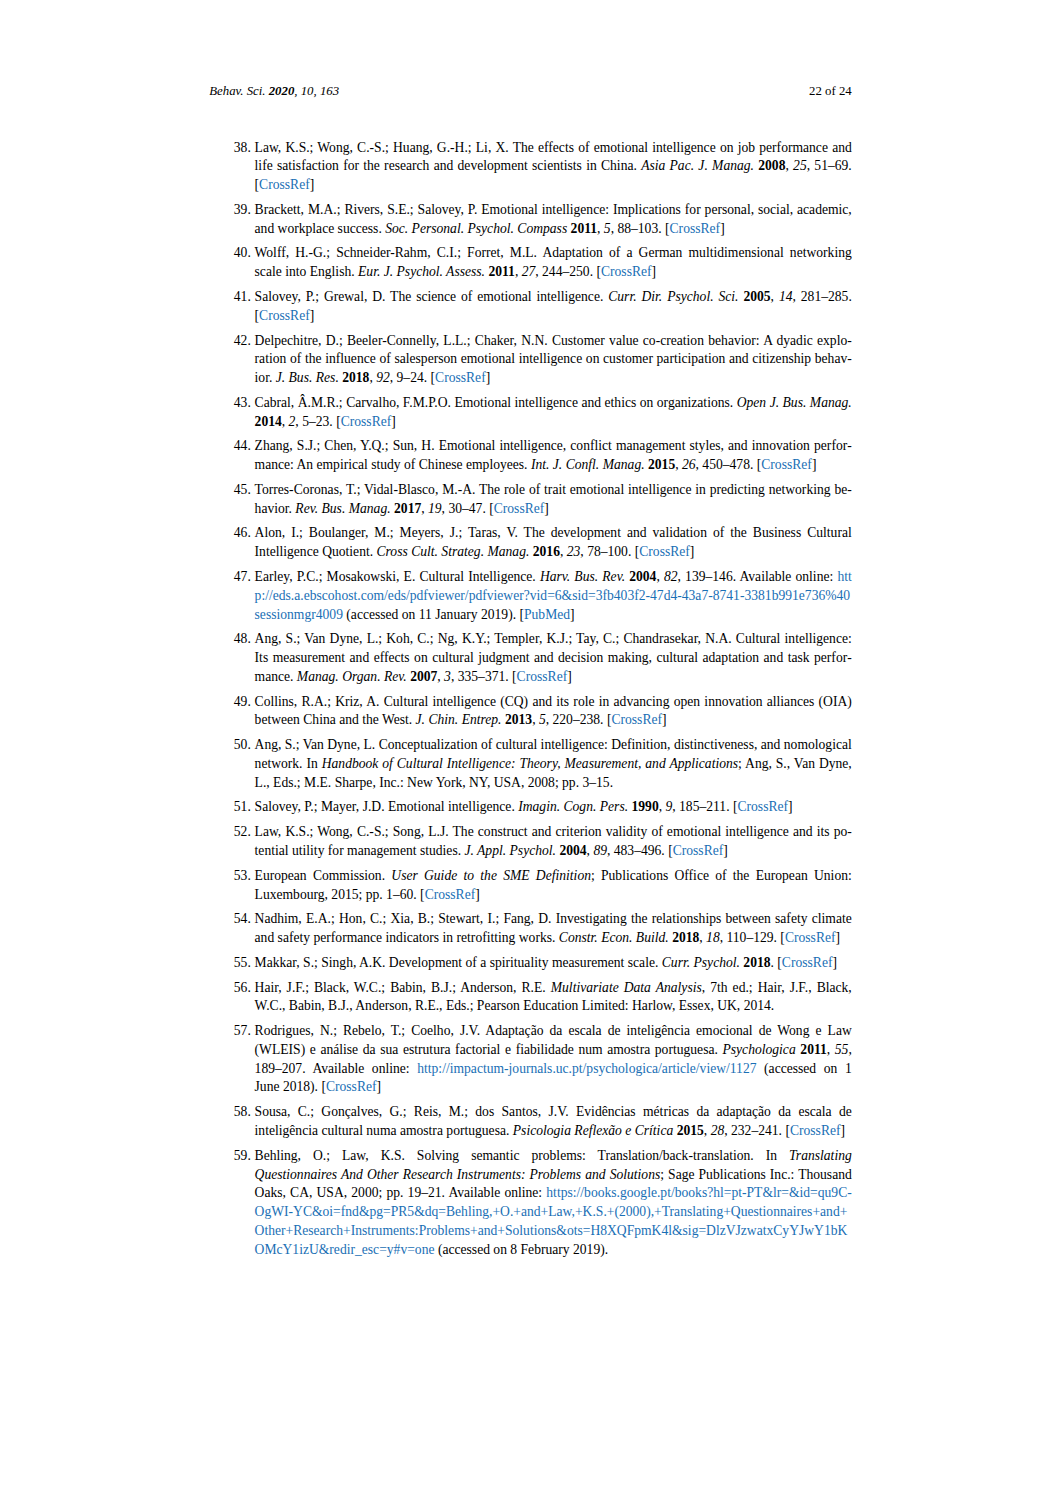Behav. Sci. 2020, 10, 163
22 of 24
Law, K.S.; Wong, C.-S.; Huang, G.-H.; Li, X. The effects of emotional intelligence on job performance and life satisfaction for the research and development scientists in China. Asia Pac. J. Manag. 2008, 25, 51–69. [CrossRef]
Brackett, M.A.; Rivers, S.E.; Salovey, P. Emotional intelligence: Implications for personal, social, academic, and workplace success. Soc. Personal. Psychol. Compass 2011, 5, 88–103. [CrossRef]
Wolff, H.-G.; Schneider-Rahm, C.I.; Forret, M.L. Adaptation of a German multidimensional networking scale into English. Eur. J. Psychol. Assess. 2011, 27, 244–250. [CrossRef]
Salovey, P.; Grewal, D. The science of emotional intelligence. Curr. Dir. Psychol. Sci. 2005, 14, 281–285. [CrossRef]
Delpechitre, D.; Beeler-Connelly, L.L.; Chaker, N.N. Customer value co-creation behavior: A dyadic exploration of the influence of salesperson emotional intelligence on customer participation and citizenship behavior. J. Bus. Res. 2018, 92, 9–24. [CrossRef]
Cabral, Â.M.R.; Carvalho, F.M.P.O. Emotional intelligence and ethics on organizations. Open J. Bus. Manag. 2014, 2, 5–23. [CrossRef]
Zhang, S.J.; Chen, Y.Q.; Sun, H. Emotional intelligence, conflict management styles, and innovation performance: An empirical study of Chinese employees. Int. J. Confl. Manag. 2015, 26, 450–478. [CrossRef]
Torres-Coronas, T.; Vidal-Blasco, M.-A. The role of trait emotional intelligence in predicting networking behavior. Rev. Bus. Manag. 2017, 19, 30–47. [CrossRef]
Alon, I.; Boulanger, M.; Meyers, J.; Taras, V. The development and validation of the Business Cultural Intelligence Quotient. Cross Cult. Strateg. Manag. 2016, 23, 78–100. [CrossRef]
Earley, P.C.; Mosakowski, E. Cultural Intelligence. Harv. Bus. Rev. 2004, 82, 139–146. Available online: http://eds.a.ebscohost.com/eds/pdfviewer/pdfviewer?vid=6&sid=3fb403f2-47d4-43a7-8741-3381b991e736%40sessionmgr4009 (accessed on 11 January 2019). [PubMed]
Ang, S.; Van Dyne, L.; Koh, C.; Ng, K.Y.; Templer, K.J.; Tay, C.; Chandrasekar, N.A. Cultural intelligence: Its measurement and effects on cultural judgment and decision making, cultural adaptation and task performance. Manag. Organ. Rev. 2007, 3, 335–371. [CrossRef]
Collins, R.A.; Kriz, A. Cultural intelligence (CQ) and its role in advancing open innovation alliances (OIA) between China and the West. J. Chin. Entrep. 2013, 5, 220–238. [CrossRef]
Ang, S.; Van Dyne, L. Conceptualization of cultural intelligence: Definition, distinctiveness, and nomological network. In Handbook of Cultural Intelligence: Theory, Measurement, and Applications; Ang, S., Van Dyne, L., Eds.; M.E. Sharpe, Inc.: New York, NY, USA, 2008; pp. 3–15.
Salovey, P.; Mayer, J.D. Emotional intelligence. Imagin. Cogn. Pers. 1990, 9, 185–211. [CrossRef]
Law, K.S.; Wong, C.-S.; Song, L.J. The construct and criterion validity of emotional intelligence and its potential utility for management studies. J. Appl. Psychol. 2004, 89, 483–496. [CrossRef]
European Commission. User Guide to the SME Definition; Publications Office of the European Union: Luxembourg, 2015; pp. 1–60. [CrossRef]
Nadhim, E.A.; Hon, C.; Xia, B.; Stewart, I.; Fang, D. Investigating the relationships between safety climate and safety performance indicators in retrofitting works. Constr. Econ. Build. 2018, 18, 110–129. [CrossRef]
Makkar, S.; Singh, A.K. Development of a spirituality measurement scale. Curr. Psychol. 2018. [CrossRef]
Hair, J.F.; Black, W.C.; Babin, B.J.; Anderson, R.E. Multivariate Data Analysis, 7th ed.; Hair, J.F., Black, W.C., Babin, B.J., Anderson, R.E., Eds.; Pearson Education Limited: Harlow, Essex, UK, 2014.
Rodrigues, N.; Rebelo, T.; Coelho, J.V. Adaptação da escala de inteligência emocional de Wong e Law (WLEIS) e análise da sua estrutura factorial e fiabilidade num amostra portuguesa. Psychologica 2011, 55, 189–207. Available online: http://impactum-journals.uc.pt/psychologica/article/view/1127 (accessed on 1 June 2018). [CrossRef]
Sousa, C.; Gonçalves, G.; Reis, M.; dos Santos, J.V. Evidências métricas da adaptação da escala de inteligência cultural numa amostra portuguesa. Psicologia Reflexão e Crítica 2015, 28, 232–241. [CrossRef]
Behling, O.; Law, K.S. Solving semantic problems: Translation/back-translation. In Translating Questionnaires And Other Research Instruments: Problems and Solutions; Sage Publications Inc.: Thousand Oaks, CA, USA, 2000; pp. 19–21. Available online: https://books.google.pt/books?hl=pt-PT&lr=&id=qu9C-OgWI-YC&oi=fnd&pg=PR5&dq=Behling,+O.+and+Law,+K.S.+(2000),+Translating+Questionnaires+and+Other+Research+Instruments:Problems+and+Solutions&ots=H8XQFpmK4l&sig=DlzVJzwatxCyYJwY1bKOMcY1izU&redir_esc=y#v=one (accessed on 8 February 2019).